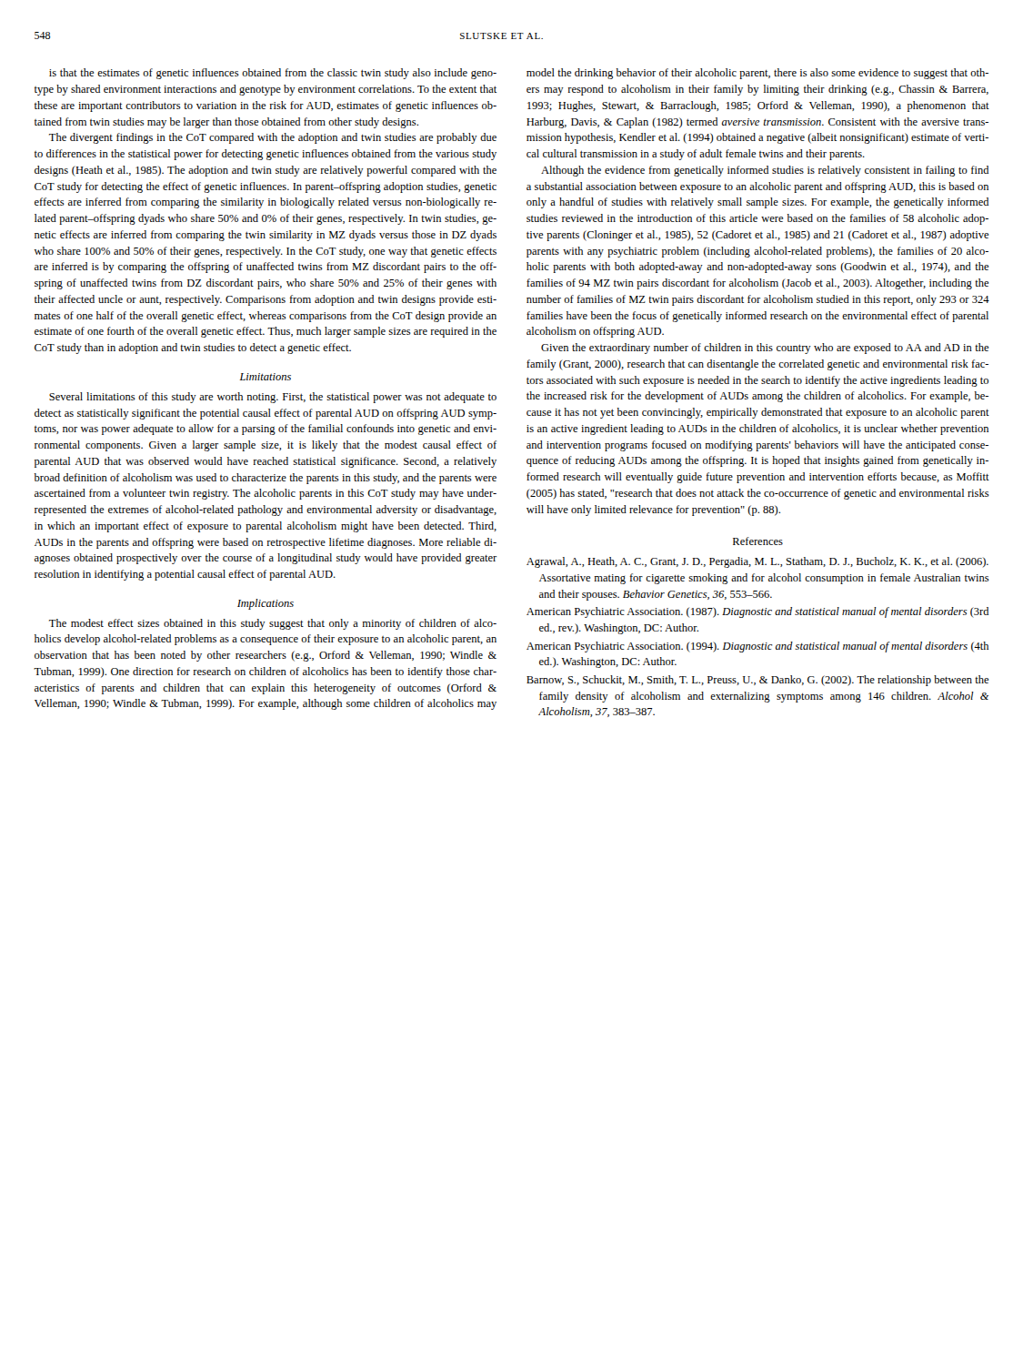548 Slutske et al.
is that the estimates of genetic influences obtained from the classic twin study also include genotype by shared environment interactions and genotype by environment correlations. To the extent that these are important contributors to variation in the risk for AUD, estimates of genetic influences obtained from twin studies may be larger than those obtained from other study designs.
The divergent findings in the CoT compared with the adoption and twin studies are probably due to differences in the statistical power for detecting genetic influences obtained from the various study designs (Heath et al., 1985). The adoption and twin study are relatively powerful compared with the CoT study for detecting the effect of genetic influences. In parent–offspring adoption studies, genetic effects are inferred from comparing the similarity in biologically related versus non-biologically related parent–offspring dyads who share 50% and 0% of their genes, respectively. In twin studies, genetic effects are inferred from comparing the twin similarity in MZ dyads versus those in DZ dyads who share 100% and 50% of their genes, respectively. In the CoT study, one way that genetic effects are inferred is by comparing the offspring of unaffected twins from MZ discordant pairs to the offspring of unaffected twins from DZ discordant pairs, who share 50% and 25% of their genes with their affected uncle or aunt, respectively. Comparisons from adoption and twin designs provide estimates of one half of the overall genetic effect, whereas comparisons from the CoT design provide an estimate of one fourth of the overall genetic effect. Thus, much larger sample sizes are required in the CoT study than in adoption and twin studies to detect a genetic effect.
Limitations
Several limitations of this study are worth noting. First, the statistical power was not adequate to detect as statistically significant the potential causal effect of parental AUD on offspring AUD symptoms, nor was power adequate to allow for a parsing of the familial confounds into genetic and environmental components. Given a larger sample size, it is likely that the modest causal effect of parental AUD that was observed would have reached statistical significance. Second, a relatively broad definition of alcoholism was used to characterize the parents in this study, and the parents were ascertained from a volunteer twin registry. The alcoholic parents in this CoT study may have underrepresented the extremes of alcohol-related pathology and environmental adversity or disadvantage, in which an important effect of exposure to parental alcoholism might have been detected. Third, AUDs in the parents and offspring were based on retrospective lifetime diagnoses. More reliable diagnoses obtained prospectively over the course of a longitudinal study would have provided greater resolution in identifying a potential causal effect of parental AUD.
Implications
The modest effect sizes obtained in this study suggest that only a minority of children of alcoholics develop alcohol-related problems as a consequence of their exposure to an alcoholic parent, an observation that has been noted by other researchers (e.g., Orford & Velleman, 1990; Windle & Tubman, 1999). One direction for research on children of alcoholics has been to identify those characteristics of parents and children that can explain this heterogeneity of outcomes (Orford & Velleman, 1990; Windle & Tubman, 1999). For example, although some children of alcoholics may model the drinking behavior of their alcoholic parent, there is also some evidence to suggest that others may respond to alcoholism in their family by limiting their drinking (e.g., Chassin & Barrera, 1993; Hughes, Stewart, & Barraclough, 1985; Orford & Velleman, 1990), a phenomenon that Harburg, Davis, & Caplan (1982) termed aversive transmission. Consistent with the aversive transmission hypothesis, Kendler et al. (1994) obtained a negative (albeit nonsignificant) estimate of vertical cultural transmission in a study of adult female twins and their parents.
Although the evidence from genetically informed studies is relatively consistent in failing to find a substantial association between exposure to an alcoholic parent and offspring AUD, this is based on only a handful of studies with relatively small sample sizes. For example, the genetically informed studies reviewed in the introduction of this article were based on the families of 58 alcoholic adoptive parents (Cloninger et al., 1985), 52 (Cadoret et al., 1985) and 21 (Cadoret et al., 1987) adoptive parents with any psychiatric problem (including alcohol-related problems), the families of 20 alcoholic parents with both adopted-away and non-adopted-away sons (Goodwin et al., 1974), and the families of 94 MZ twin pairs discordant for alcoholism (Jacob et al., 2003). Altogether, including the number of families of MZ twin pairs discordant for alcoholism studied in this report, only 293 or 324 families have been the focus of genetically informed research on the environmental effect of parental alcoholism on offspring AUD.
Given the extraordinary number of children in this country who are exposed to AA and AD in the family (Grant, 2000), research that can disentangle the correlated genetic and environmental risk factors associated with such exposure is needed in the search to identify the active ingredients leading to the increased risk for the development of AUDs among the children of alcoholics. For example, because it has not yet been convincingly, empirically demonstrated that exposure to an alcoholic parent is an active ingredient leading to AUDs in the children of alcoholics, it is unclear whether prevention and intervention programs focused on modifying parents' behaviors will have the anticipated consequence of reducing AUDs among the offspring. It is hoped that insights gained from genetically informed research will eventually guide future prevention and intervention efforts because, as Moffitt (2005) has stated, "research that does not attack the co-occurrence of genetic and environmental risks will have only limited relevance for prevention" (p. 88).
References
Agrawal, A., Heath, A. C., Grant, J. D., Pergadia, M. L., Statham, D. J., Bucholz, K. K., et al. (2006). Assortative mating for cigarette smoking and for alcohol consumption in female Australian twins and their spouses. Behavior Genetics, 36, 553–566.
American Psychiatric Association. (1987). Diagnostic and statistical manual of mental disorders (3rd ed., rev.). Washington, DC: Author.
American Psychiatric Association. (1994). Diagnostic and statistical manual of mental disorders (4th ed.). Washington, DC: Author.
Barnow, S., Schuckit, M., Smith, T. L., Preuss, U., & Danko, G. (2002). The relationship between the family density of alcoholism and externalizing symptoms among 146 children. Alcohol & Alcoholism, 37, 383–387.